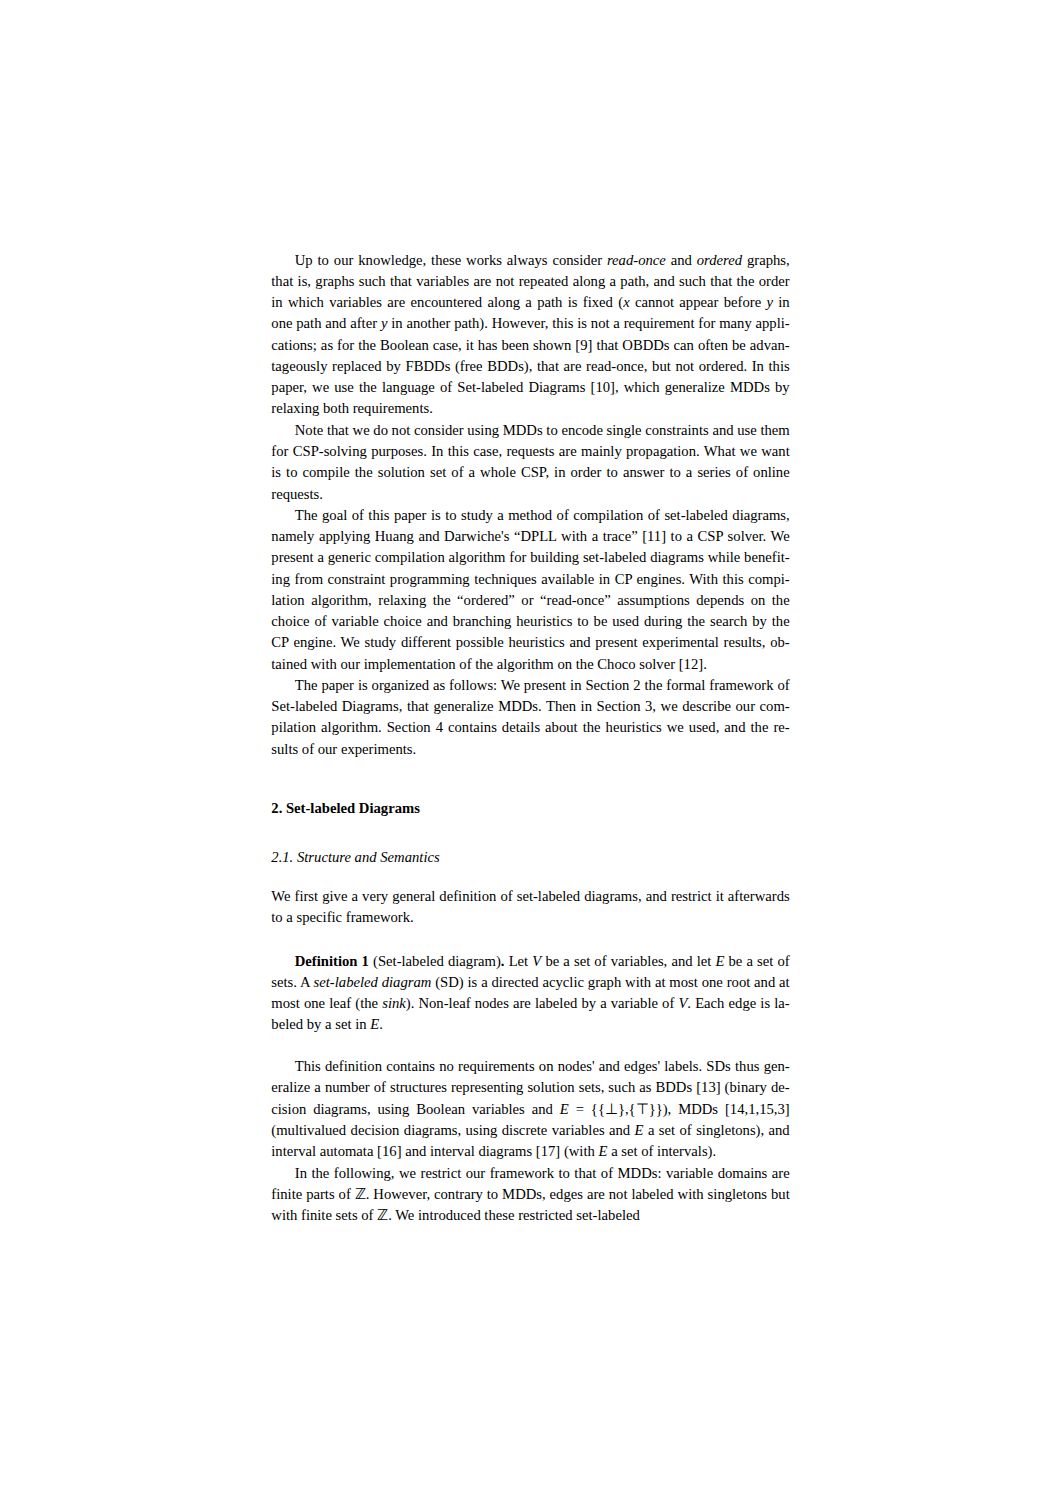Up to our knowledge, these works always consider read-once and ordered graphs, that is, graphs such that variables are not repeated along a path, and such that the order in which variables are encountered along a path is fixed (x cannot appear before y in one path and after y in another path). However, this is not a requirement for many applications; as for the Boolean case, it has been shown [9] that OBDDs can often be advantageously replaced by FBDDs (free BDDs), that are read-once, but not ordered. In this paper, we use the language of Set-labeled Diagrams [10], which generalize MDDs by relaxing both requirements.
Note that we do not consider using MDDs to encode single constraints and use them for CSP-solving purposes. In this case, requests are mainly propagation. What we want is to compile the solution set of a whole CSP, in order to answer to a series of online requests.
The goal of this paper is to study a method of compilation of set-labeled diagrams, namely applying Huang and Darwiche's “DPLL with a trace” [11] to a CSP solver. We present a generic compilation algorithm for building set-labeled diagrams while benefiting from constraint programming techniques available in CP engines. With this compilation algorithm, relaxing the “ordered” or “read-once” assumptions depends on the choice of variable choice and branching heuristics to be used during the search by the CP engine. We study different possible heuristics and present experimental results, obtained with our implementation of the algorithm on the Choco solver [12].
The paper is organized as follows: We present in Section 2 the formal framework of Set-labeled Diagrams, that generalize MDDs. Then in Section 3, we describe our compilation algorithm. Section 4 contains details about the heuristics we used, and the results of our experiments.
2. Set-labeled Diagrams
2.1. Structure and Semantics
We first give a very general definition of set-labeled diagrams, and restrict it afterwards to a specific framework.
Definition 1 (Set-labeled diagram). Let V be a set of variables, and let E be a set of sets. A set-labeled diagram (SD) is a directed acyclic graph with at most one root and at most one leaf (the sink). Non-leaf nodes are labeled by a variable of V. Each edge is labeled by a set in E.
This definition contains no requirements on nodes' and edges' labels. SDs thus generalize a number of structures representing solution sets, such as BDDs [13] (binary decision diagrams, using Boolean variables and E = {{⊥},{⊤}}), MDDs [14,1,15,3] (multivalued decision diagrams, using discrete variables and E a set of singletons), and interval automata [16] and interval diagrams [17] (with E a set of intervals).
In the following, we restrict our framework to that of MDDs: variable domains are finite parts of ℤ. However, contrary to MDDs, edges are not labeled with singletons but with finite sets of ℤ. We introduced these restricted set-labeled